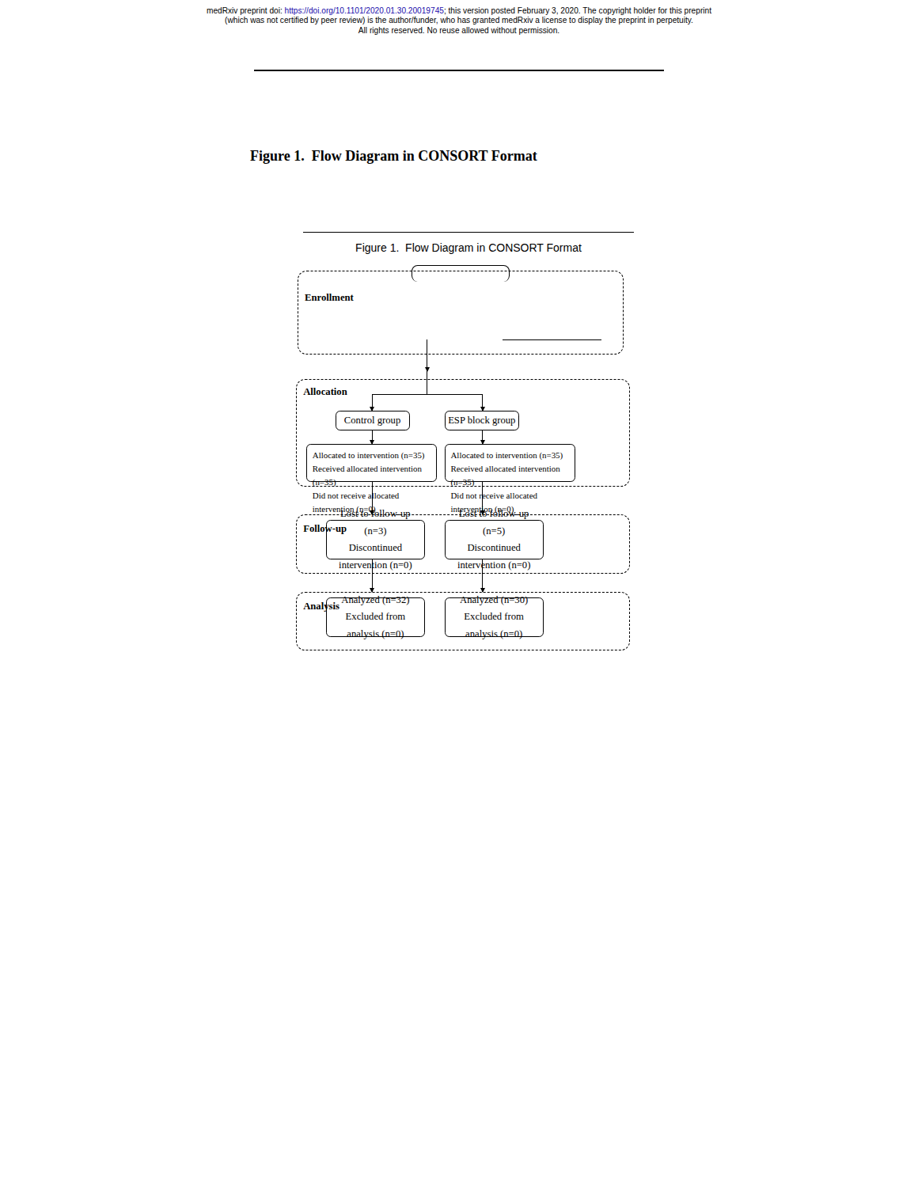medRxiv preprint doi: https://doi.org/10.1101/2020.01.30.20019745; this version posted February 3, 2020. The copyright holder for this preprint
(which was not certified by peer review) is the author/funder, who has granted medRxiv a license to display the preprint in perpetuity.
All rights reserved. No reuse allowed without permission.
Figure 1. Flow Diagram in CONSORT Format
Figure 1. Flow Diagram in CONSORT Format
Enrollment
Allocation
Control group
ESP block group
Allocated to intervention (n=35)
Received allocated intervention (n=35)
Did not receive allocated intervention (n=0)
Allocated to intervention (n=35)
Received allocated intervention (n=35)
Did not receive allocated intervention (n=0)
Follow-up
Lost to follow-up (n=3)
Discontinued intervention (n=0)
Lost to follow-up (n=5)
Discontinued intervention (n=0)
Analysis
Analyzed (n=32)
Excluded from analysis (n=0)
Analyzed (n=30)
Excluded from analysis (n=0)